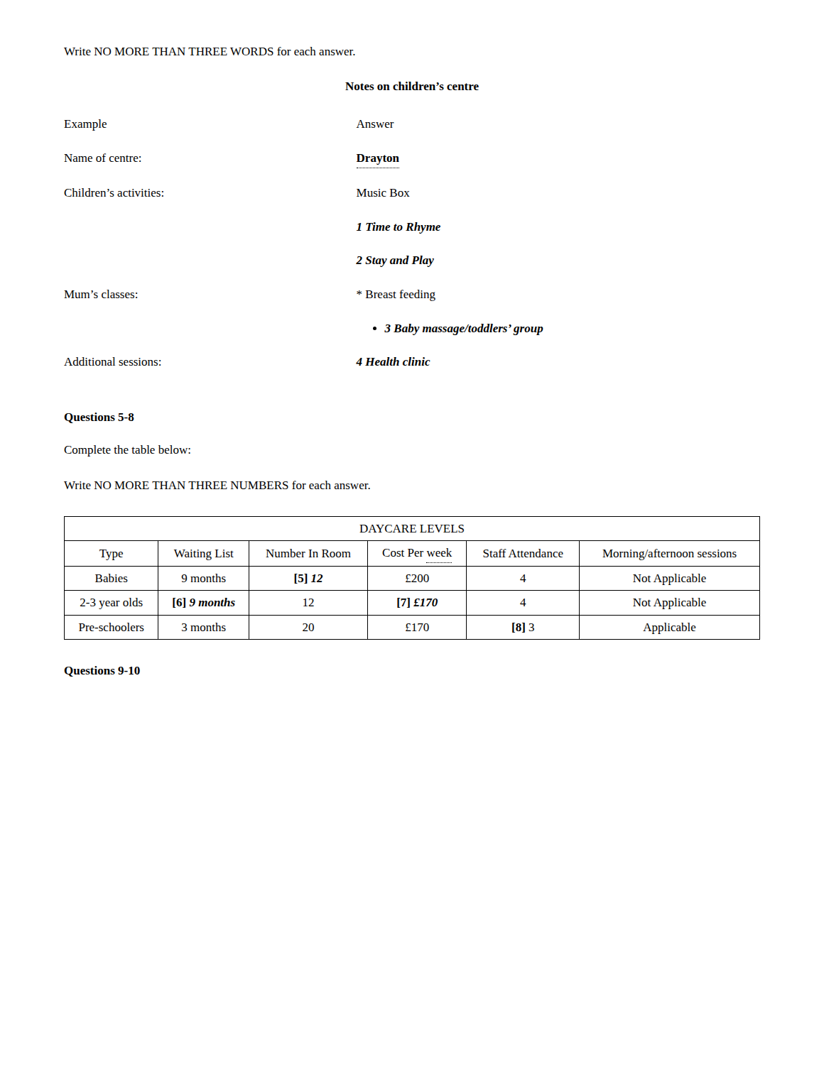Write NO MORE THAN THREE WORDS for each answer.
Notes on children’s centre
| Example | Answer |
| Name of centre: | Drayton |
| Children’s activities: | Music Box |
| | 1 Time to Rhyme |
| | 2 Stay and Play |
| Mum’s classes: | * Breast feeding |
| | 3 Baby massage/toddlers’ group |
| Additional sessions: | 4 Health clinic |
Questions 5-8
Complete the table below:
Write NO MORE THAN THREE NUMBERS for each answer.
DAYCARE LEVELS
| Type | Waiting List | Number In Room | Cost Per week | Staff Attendance | Morning/afternoon sessions |
| --- | --- | --- | --- | --- | --- |
| Babies | 9 months | [5] 12 | £200 | 4 | Not Applicable |
| 2-3 year olds | [6] 9 months | 12 | [7] £170 | 4 | Not Applicable |
| Pre-schoolers | 3 months | 20 | £170 | [8] 3 | Applicable |
Questions 9-10